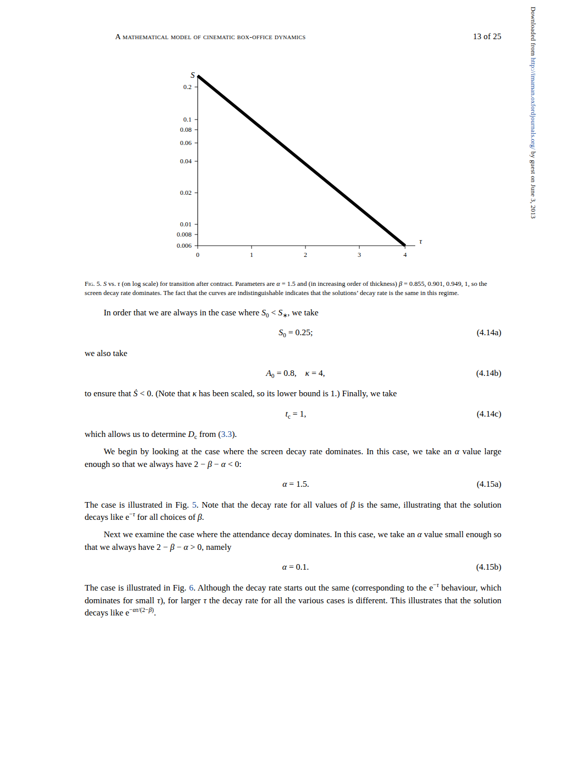A mathematical model of cinematic box-office dynamics 13 of 25
0.2 0.1 0.08 0.06 0.04 0.02 0.01 0.008 0.006 S 0 1 2 3 4 τ
Fig. 5. S vs. τ (on log scale) for transition after contract. Parameters are α = 1.5 and (in increasing order of thickness) β = 0.855, 0.901, 0.949, 1, so the screen decay rate dominates. The fact that the curves are indistinguishable indicates that the solutions’ decay rate is the same in this regime.
In order that we are always in the case where S0 < S∗, we take
S0 = 0.25;
(4.14a)
we also take
A0 = 0.8, κ = 4,
(4.14b)
to ensure that Ṡ < 0. (Note that κ has been scaled, so its lower bound is 1.) Finally, we take
tc = 1,
(4.14c)
which allows us to determine Dc from (3.3).
We begin by looking at the case where the screen decay rate dominates. In this case, we take an α value large enough so that we always have 2 − β − α < 0:
α = 1.5.
(4.15a)
The case is illustrated in Fig. 5. Note that the decay rate for all values of β is the same, illustrating that the solution decays like e−τ for all choices of β.
Next we examine the case where the attendance decay dominates. In this case, we take an α value small enough so that we always have 2 − β − α > 0, namely
α = 0.1.
(4.15b)
The case is illustrated in Fig. 6. Although the decay rate starts out the same (corresponding to the e−τ behaviour, which dominates for small τ), for larger τ the decay rate for all the various cases is different. This illustrates that the solution decays like e−ατ/(2−β).
Downloaded from http://imaman.oxfordjournals.org/ by guest on June 3, 2013